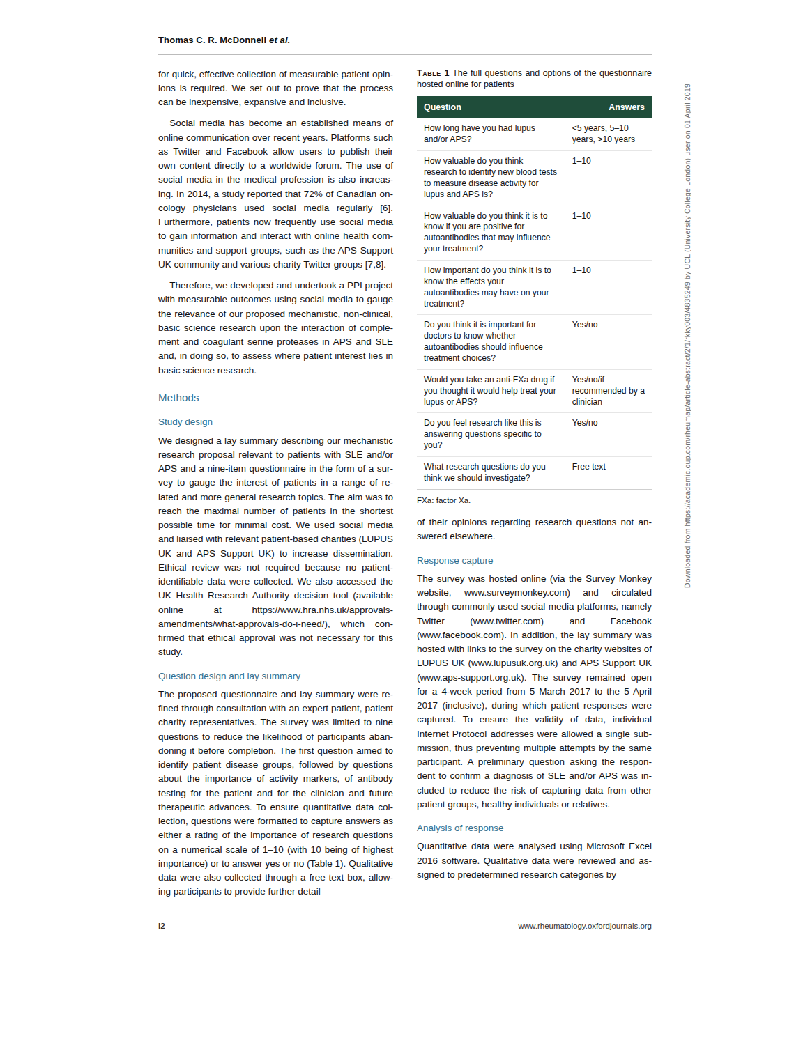Thomas C. R. McDonnell et al.
for quick, effective collection of measurable patient opinions is required. We set out to prove that the process can be inexpensive, expansive and inclusive.
Social media has become an established means of online communication over recent years. Platforms such as Twitter and Facebook allow users to publish their own content directly to a worldwide forum. The use of social media in the medical profession is also increasing. In 2014, a study reported that 72% of Canadian oncology physicians used social media regularly [6]. Furthermore, patients now frequently use social media to gain information and interact with online health communities and support groups, such as the APS Support UK community and various charity Twitter groups [7,8].
Therefore, we developed and undertook a PPI project with measurable outcomes using social media to gauge the relevance of our proposed mechanistic, non-clinical, basic science research upon the interaction of complement and coagulant serine proteases in APS and SLE and, in doing so, to assess where patient interest lies in basic science research.
Methods
Study design
We designed a lay summary describing our mechanistic research proposal relevant to patients with SLE and/or APS and a nine-item questionnaire in the form of a survey to gauge the interest of patients in a range of related and more general research topics. The aim was to reach the maximal number of patients in the shortest possible time for minimal cost. We used social media and liaised with relevant patient-based charities (LUPUS UK and APS Support UK) to increase dissemination. Ethical review was not required because no patient-identifiable data were collected. We also accessed the UK Health Research Authority decision tool (available online at https://www.hra.nhs.uk/approvals-amendments/what-approvals-do-i-need/), which confirmed that ethical approval was not necessary for this study.
Question design and lay summary
The proposed questionnaire and lay summary were refined through consultation with an expert patient, patient charity representatives. The survey was limited to nine questions to reduce the likelihood of participants abandoning it before completion. The first question aimed to identify patient disease groups, followed by questions about the importance of activity markers, of antibody testing for the patient and for the clinician and future therapeutic advances. To ensure quantitative data collection, questions were formatted to capture answers as either a rating of the importance of research questions on a numerical scale of 1–10 (with 10 being of highest importance) or to answer yes or no (Table 1). Qualitative data were also collected through a free text box, allowing participants to provide further detail
Table 1 The full questions and options of the questionnaire hosted online for patients
| Question | Answers |
| --- | --- |
| How long have you had lupus and/or APS? | <5 years, 5–10 years, >10 years |
| How valuable do you think research to identify new blood tests to measure disease activity for lupus and APS is? | 1–10 |
| How valuable do you think it is to know if you are positive for autoantibodies that may influence your treatment? | 1–10 |
| How important do you think it is to know the effects your autoantibodies may have on your treatment? | 1–10 |
| Do you think it is important for doctors to know whether autoantibodies should influence treatment choices? | Yes/no |
| Would you take an anti-FXa drug if you thought it would help treat your lupus or APS? | Yes/no/if recommended by a clinician |
| Do you feel research like this is answering questions specific to you? | Yes/no |
| What research questions do you think we should investigate? | Free text |
FXa: factor Xa.
of their opinions regarding research questions not answered elsewhere.
Response capture
The survey was hosted online (via the Survey Monkey website, www.surveymonkey.com) and circulated through commonly used social media platforms, namely Twitter (www.twitter.com) and Facebook (www.facebook.com). In addition, the lay summary was hosted with links to the survey on the charity websites of LUPUS UK (www.lupusuk.org.uk) and APS Support UK (www.aps-support.org.uk). The survey remained open for a 4-week period from 5 March 2017 to the 5 April 2017 (inclusive), during which patient responses were captured. To ensure the validity of data, individual Internet Protocol addresses were allowed a single submission, thus preventing multiple attempts by the same participant. A preliminary question asking the respondent to confirm a diagnosis of SLE and/or APS was included to reduce the risk of capturing data from other patient groups, healthy individuals or relatives.
Analysis of response
Quantitative data were analysed using Microsoft Excel 2016 software. Qualitative data were reviewed and assigned to predetermined research categories by
Downloaded from https://academic.oup.com/rheumap/article-abstract/2/1/rkky003/4835249 by UCL (University College London) user on 01 April 2019
i2
www.rheumatology.oxfordjournals.org